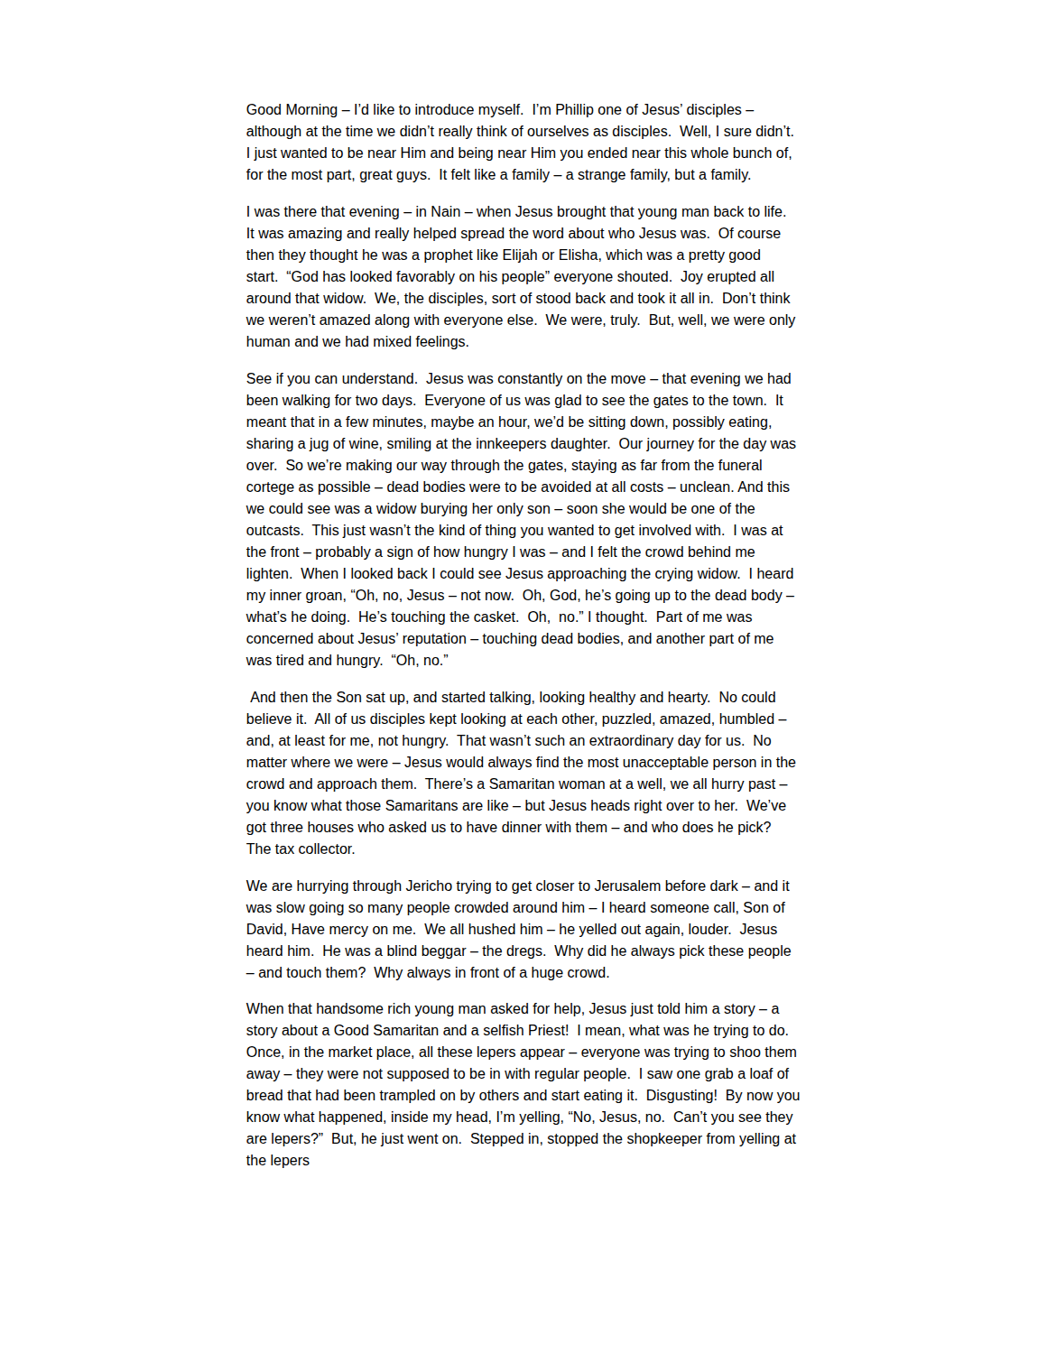Good Morning – I’d like to introduce myself. I’m Phillip one of Jesus’ disciples – although at the time we didn’t really think of ourselves as disciples. Well, I sure didn’t. I just wanted to be near Him and being near Him you ended near this whole bunch of, for the most part, great guys. It felt like a family – a strange family, but a family.
I was there that evening – in Nain – when Jesus brought that young man back to life. It was amazing and really helped spread the word about who Jesus was. Of course then they thought he was a prophet like Elijah or Elisha, which was a pretty good start. “God has looked favorably on his people” everyone shouted. Joy erupted all around that widow. We, the disciples, sort of stood back and took it all in. Don’t think we weren’t amazed along with everyone else. We were, truly. But, well, we were only human and we had mixed feelings.
See if you can understand. Jesus was constantly on the move – that evening we had been walking for two days. Everyone of us was glad to see the gates to the town. It meant that in a few minutes, maybe an hour, we’d be sitting down, possibly eating, sharing a jug of wine, smiling at the innkeepers daughter. Our journey for the day was over. So we’re making our way through the gates, staying as far from the funeral cortege as possible – dead bodies were to be avoided at all costs – unclean. And this we could see was a widow burying her only son – soon she would be one of the outcasts. This just wasn’t the kind of thing you wanted to get involved with. I was at the front – probably a sign of how hungry I was – and I felt the crowd behind me lighten. When I looked back I could see Jesus approaching the crying widow. I heard my inner groan, “Oh, no, Jesus – not now. Oh, God, he’s going up to the dead body – what’s he doing. He’s touching the casket. Oh, no.” I thought. Part of me was concerned about Jesus’ reputation – touching dead bodies, and another part of me was tired and hungry. “Oh, no.”
And then the Son sat up, and started talking, looking healthy and hearty. No could believe it. All of us disciples kept looking at each other, puzzled, amazed, humbled – and, at least for me, not hungry. That wasn’t such an extraordinary day for us. No matter where we were – Jesus would always find the most unacceptable person in the crowd and approach them. There’s a Samaritan woman at a well, we all hurry past – you know what those Samaritans are like – but Jesus heads right over to her. We’ve got three houses who asked us to have dinner with them – and who does he pick? The tax collector.
We are hurrying through Jericho trying to get closer to Jerusalem before dark – and it was slow going so many people crowded around him – I heard someone call, Son of David, Have mercy on me. We all hushed him – he yelled out again, louder. Jesus heard him. He was a blind beggar – the dregs. Why did he always pick these people – and touch them? Why always in front of a huge crowd.
When that handsome rich young man asked for help, Jesus just told him a story – a story about a Good Samaritan and a selfish Priest! I mean, what was he trying to do. Once, in the market place, all these lepers appear – everyone was trying to shoo them away – they were not supposed to be in with regular people. I saw one grab a loaf of bread that had been trampled on by others and start eating it. Disgusting! By now you know what happened, inside my head, I’m yelling, “No, Jesus, no. Can’t you see they are lepers?” But, he just went on. Stepped in, stopped the shopkeeper from yelling at the lepers